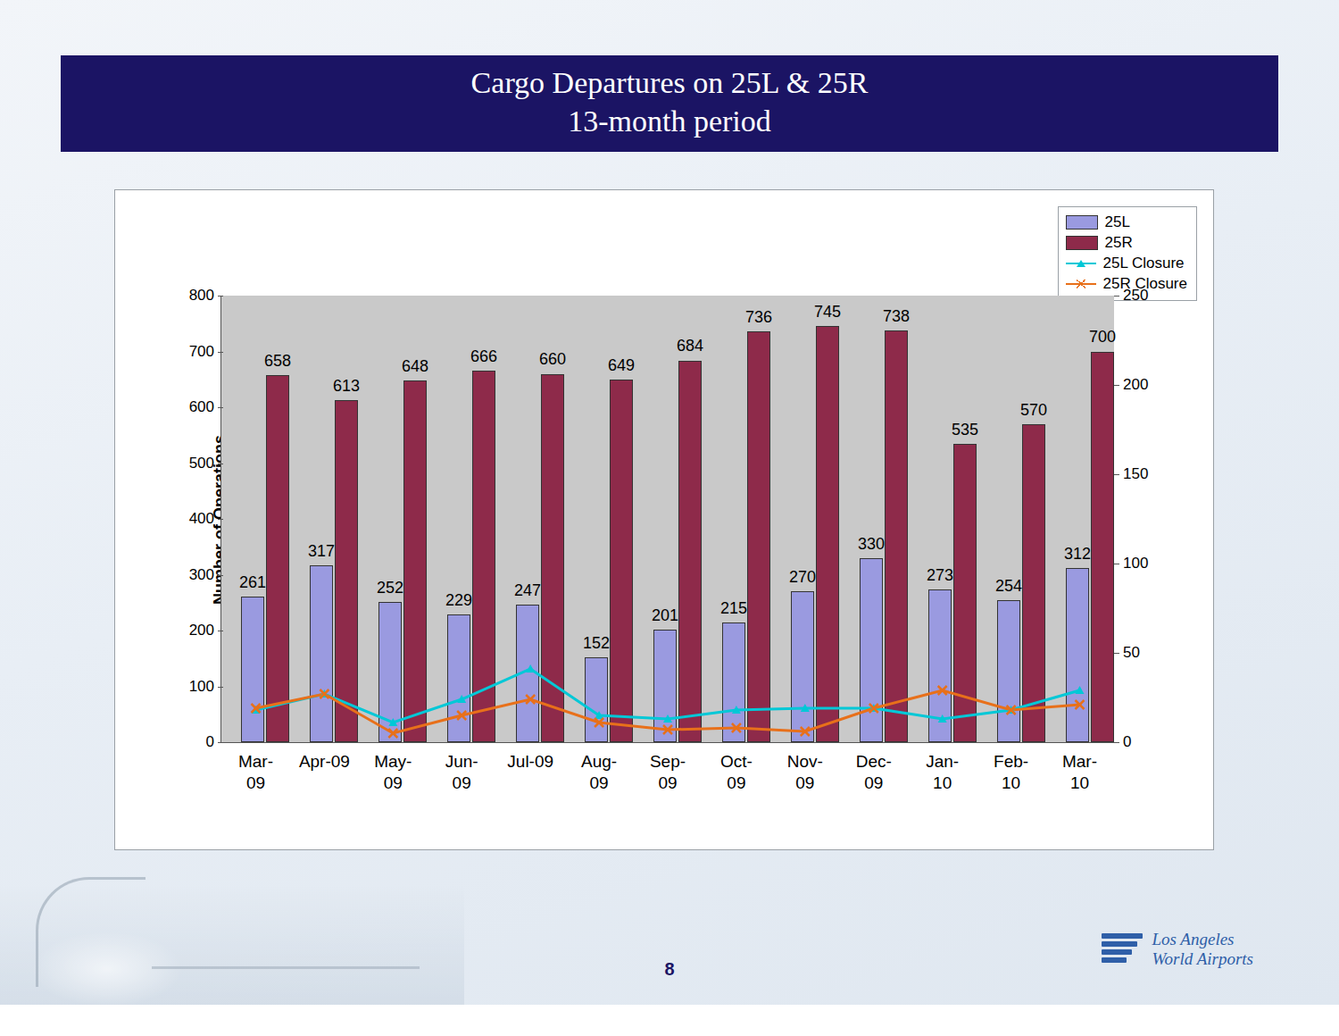Cargo Departures on 25L & 25R
13-month period
25L
25R
25L Closure
25R Closure
Number of Operations
RWY Closures - Number of Hours
800
700
600
500
400
300
200
100
0
250
200
150
100
50
0
261
658
317
613
252
648
229
666
247
660
152
649
201
684
215
736
270
745
330
738
273
535
254
570
312
700
Mar-
09
Apr-09
May-
09
Jun-
09
Jul-09
Aug-
09
Sep-
09
Oct-
09
Nov-
09
Dec-
09
Jan-
10
Feb-
10
Mar-
10
8
Los Angeles
World Airports